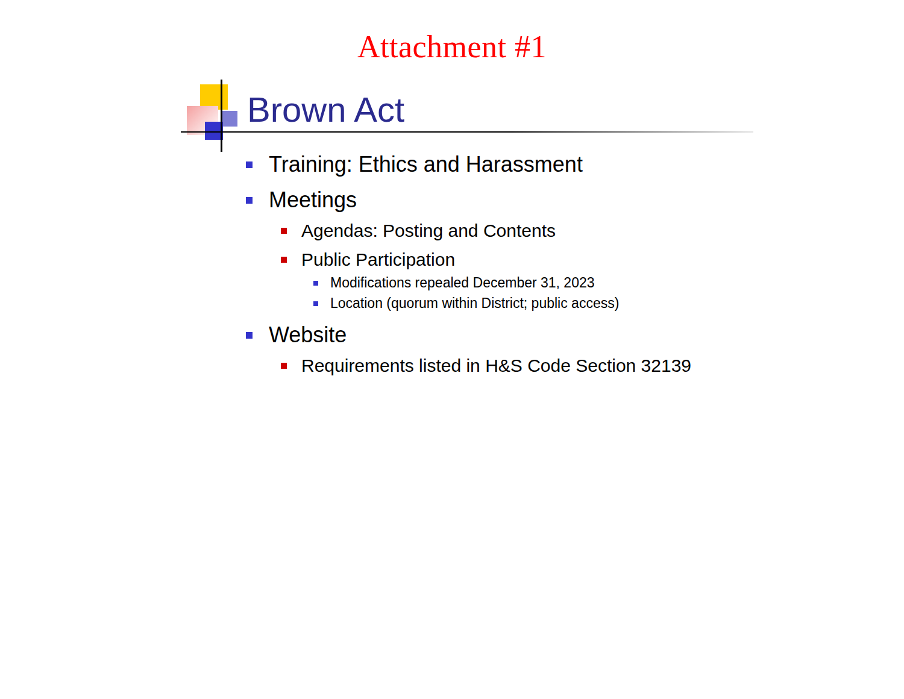Attachment #1
Brown Act
Training: Ethics and Harassment
Meetings
Agendas: Posting and Contents
Public Participation
Modifications repealed December 31, 2023
Location (quorum within District; public access)
Website
Requirements listed in H&S Code Section 32139